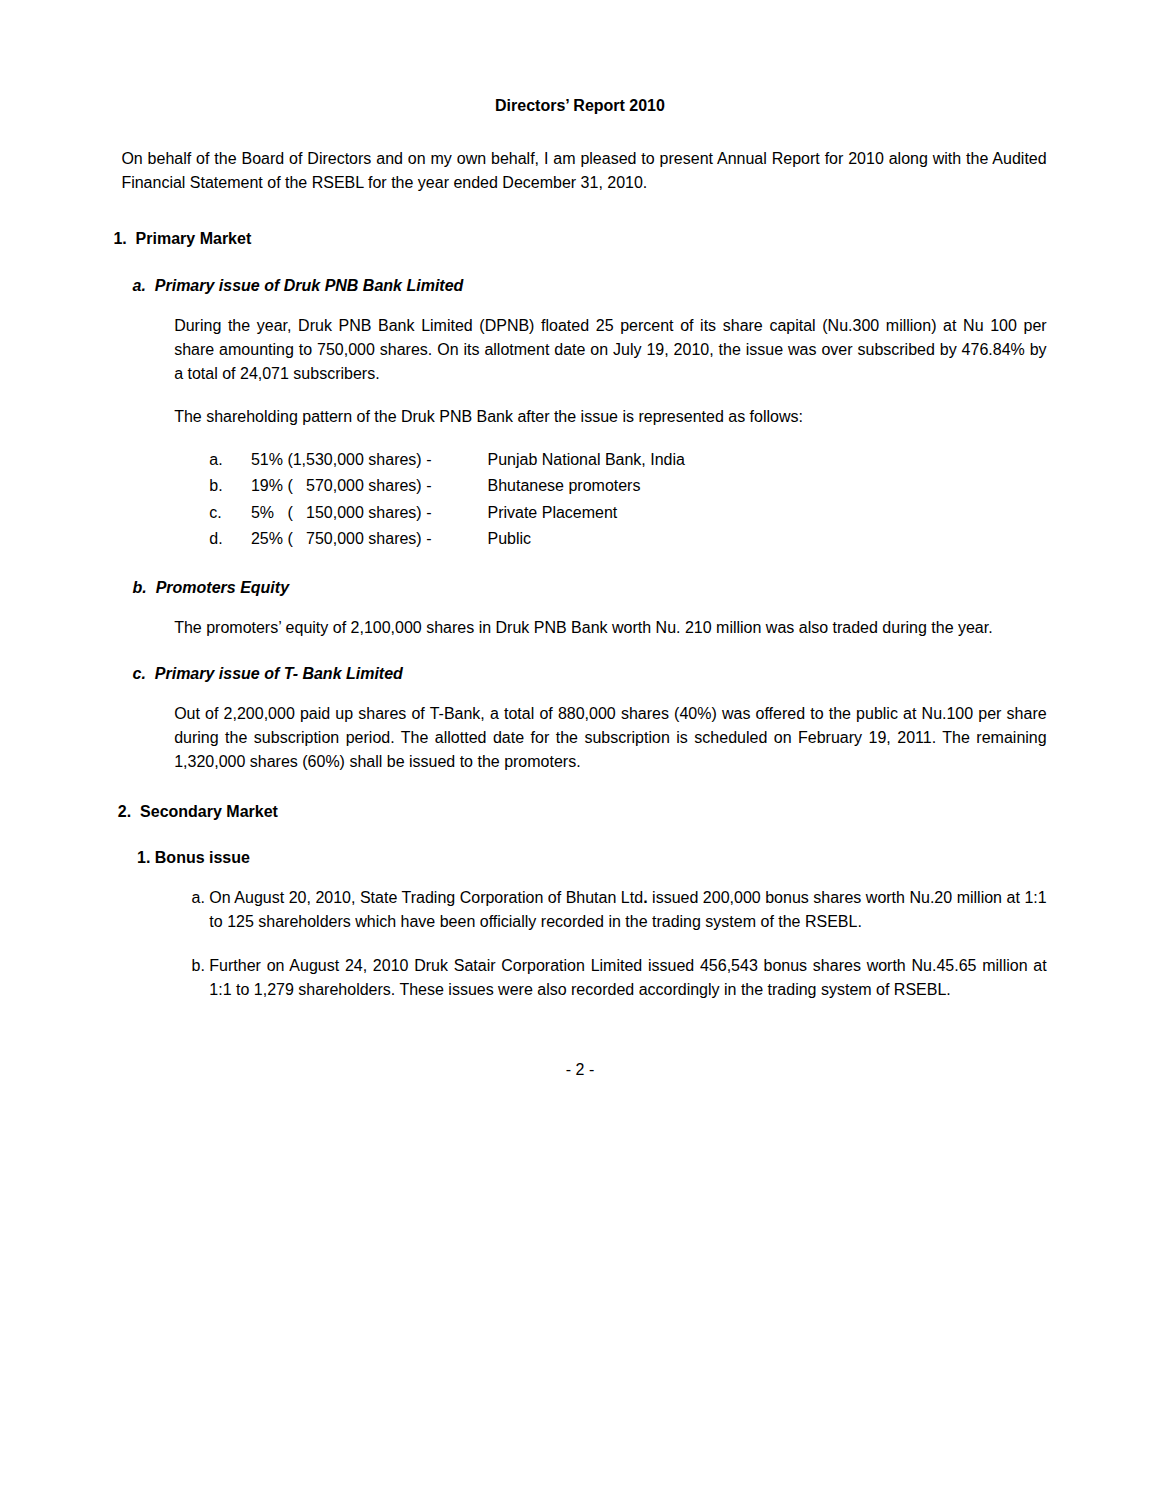Directors’ Report 2010
On behalf of the Board of Directors and on my own behalf, I am pleased to present Annual Report for 2010 along with the Audited Financial Statement of the RSEBL for the year ended December 31, 2010.
1. Primary Market
a. Primary issue of Druk PNB Bank Limited
During the year, Druk PNB Bank Limited (DPNB) floated 25 percent of its share capital (Nu.300 million) at Nu 100 per share amounting to 750,000 shares. On its allotment date on July 19, 2010, the issue was over subscribed by 476.84% by a total of 24,071 subscribers.
The shareholding pattern of the Druk PNB Bank after the issue is represented as follows:
| a. | 51% (1,530,000 shares) - | Punjab National Bank, India |
| b. | 19% ( 570,000 shares) - | Bhutanese promoters |
| c. | 5% ( 150,000 shares) - | Private Placement |
| d. | 25% ( 750,000 shares) - | Public |
b. Promoters Equity
The promoters’ equity of 2,100,000 shares in Druk PNB Bank worth Nu. 210 million was also traded during the year.
c. Primary issue of T- Bank Limited
Out of 2,200,000 paid up shares of T-Bank, a total of 880,000 shares (40%) was offered to the public at Nu.100 per share during the subscription period. The allotted date for the subscription is scheduled on February 19, 2011. The remaining 1,320,000 shares (60%) shall be issued to the promoters.
2. Secondary Market
1. Bonus issue
On August 20, 2010, State Trading Corporation of Bhutan Ltd. issued 200,000 bonus shares worth Nu.20 million at 1:1 to 125 shareholders which have been officially recorded in the trading system of the RSEBL.
Further on August 24, 2010 Druk Satair Corporation Limited issued 456,543 bonus shares worth Nu.45.65 million at 1:1 to 1,279 shareholders. These issues were also recorded accordingly in the trading system of RSEBL.
- 2 -